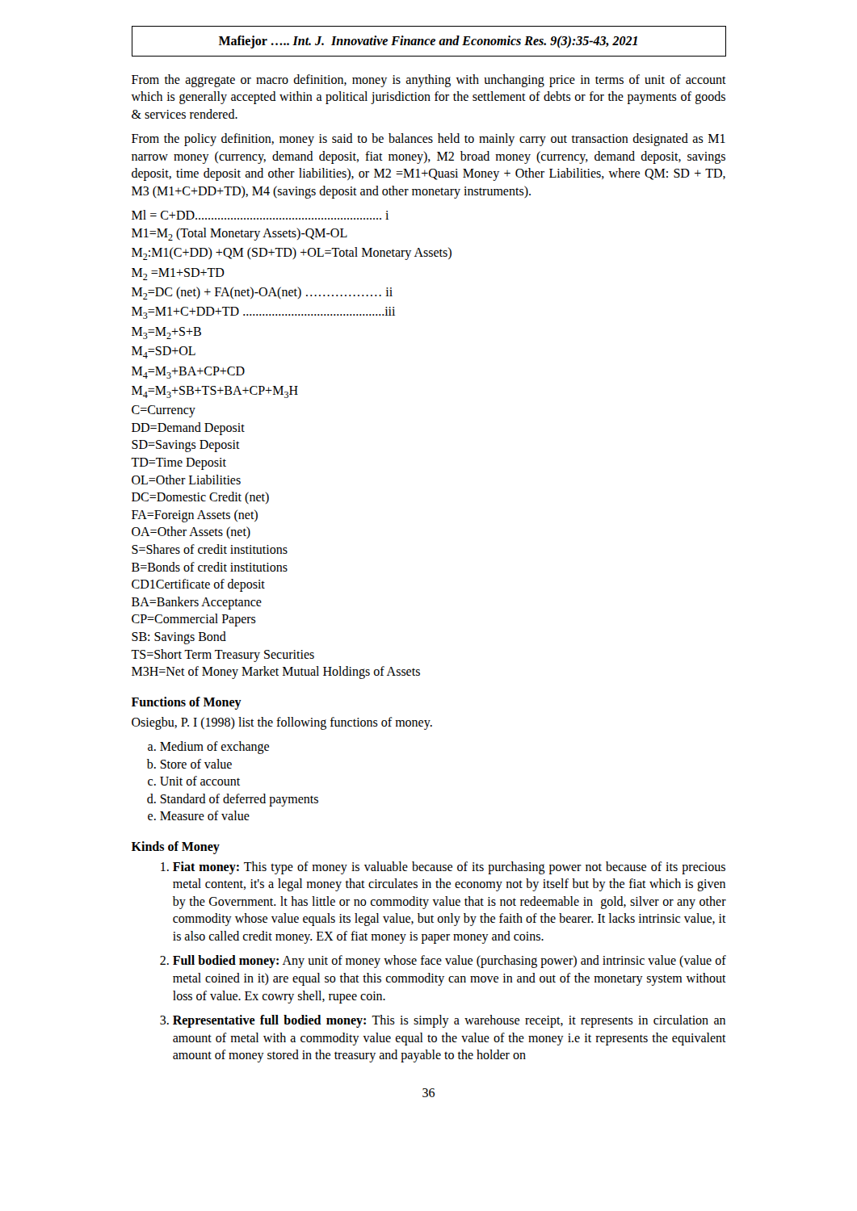Mafiejor ….. Int. J. Innovative Finance and Economics Res. 9(3):35-43, 2021
From the aggregate or macro definition, money is anything with unchanging price in terms of unit of account which is generally accepted within a political jurisdiction for the settlement of debts or for the payments of goods & services rendered.
From the policy definition, money is said to be balances held to mainly carry out transaction designated as M1 narrow money (currency, demand deposit, fiat money), M2 broad money (currency, demand deposit, savings deposit, time deposit and other liabilities), or M2 =M1+Quasi Money + Other Liabilities, where QM: SD + TD, M3 (M1+C+DD+TD), M4 (savings deposit and other monetary instruments).
Ml = C+DD.......................................................... i
M1=M2 (Total Monetary Assets)-QM-OL
M2:M1(C+DD) +QM (SD+TD) +OL=Total Monetary Assets)
M2 =M1+SD+TD
M2=DC (net) + FA(net)-OA(net) ……………… ii
M3=M1+C+DD+TD ............................................iii
M3=M2+S+B
M4=SD+OL
M4=M3+BA+CP+CD
M4=M3+SB+TS+BA+CP+M3H
C=Currency
DD=Demand Deposit
SD=Savings Deposit
TD=Time Deposit
OL=Other Liabilities
DC=Domestic Credit (net)
FA=Foreign Assets (net)
OA=Other Assets (net)
S=Shares of credit institutions
B=Bonds of credit institutions
CD1Certificate of deposit
BA=Bankers Acceptance
CP=Commercial Papers
SB: Savings Bond
TS=Short Term Treasury Securities
M3H=Net of Money Market Mutual Holdings of Assets
Functions of Money
Osiegbu, P. I (1998) list the following functions of money.
Medium of exchange
Store of value
Unit of account
Standard of deferred payments
Measure of value
Kinds of Money
Fiat money: This type of money is valuable because of its purchasing power not because of its precious metal content, it's a legal money that circulates in the economy not by itself but by the fiat which is given by the Government. lt has little or no commodity value that is not redeemable in gold, silver or any other commodity whose value equals its legal value, but only by the faith of the bearer. It lacks intrinsic value, it is also called credit money. EX of fiat money is paper money and coins.
Full bodied money: Any unit of money whose face value (purchasing power) and intrinsic value (value of metal coined in it) are equal so that this commodity can move in and out of the monetary system without loss of value. Ex cowry shell, rupee coin.
Representative full bodied money: This is simply a warehouse receipt, it represents in circulation an amount of metal with a commodity value equal to the value of the money i.e it represents the equivalent amount of money stored in the treasury and payable to the holder on
36